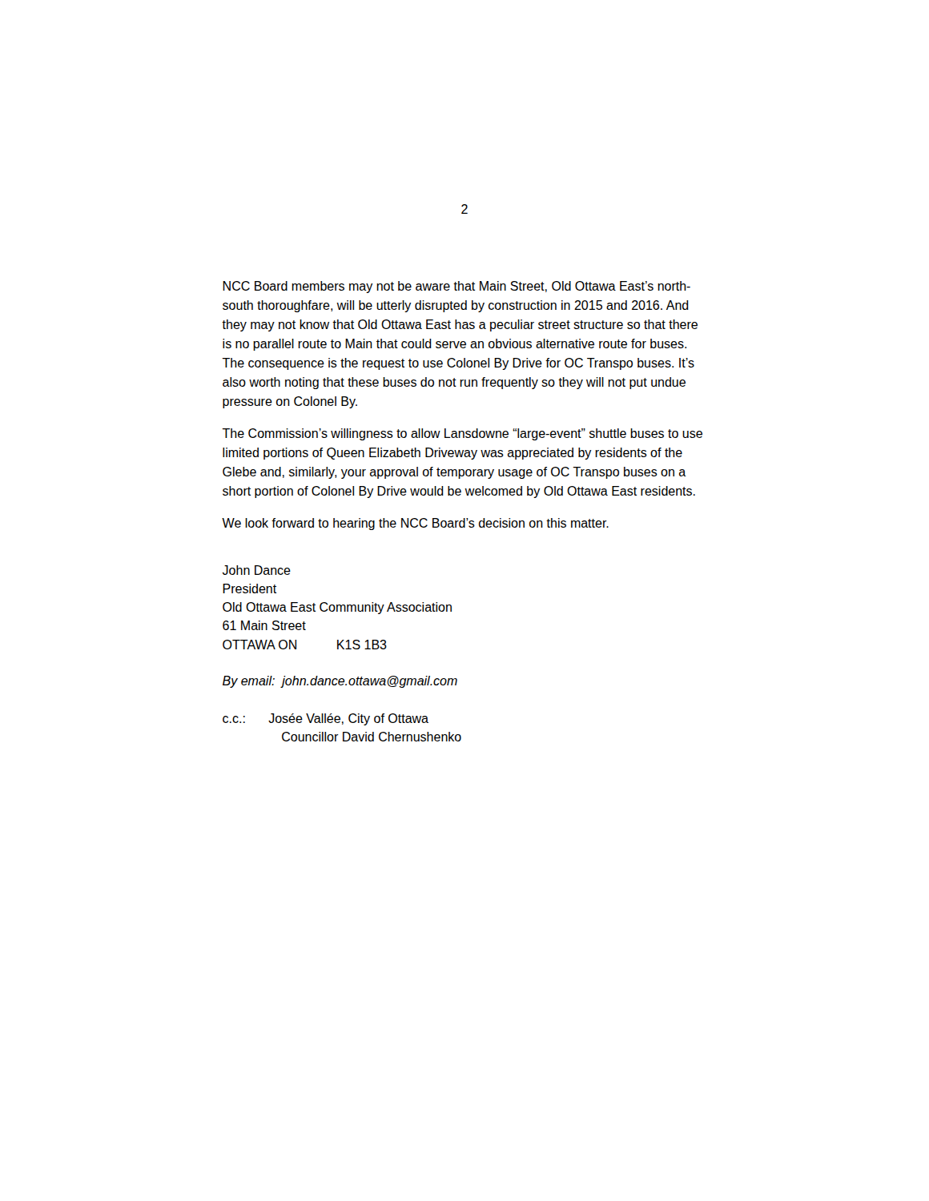2
NCC Board members may not be aware that Main Street, Old Ottawa East’s north-south thoroughfare, will be utterly disrupted by construction in 2015 and 2016. And they may not know that Old Ottawa East has a peculiar street structure so that there is no parallel route to Main that could serve an obvious alternative route for buses. The consequence is the request to use Colonel By Drive for OC Transpo buses. It’s also worth noting that these buses do not run frequently so they will not put undue pressure on Colonel By.
The Commission’s willingness to allow Lansdowne “large-event” shuttle buses to use limited portions of Queen Elizabeth Driveway was appreciated by residents of the Glebe and, similarly, your approval of temporary usage of OC Transpo buses on a short portion of Colonel By Drive would be welcomed by Old Ottawa East residents.
We look forward to hearing the NCC Board’s decision on this matter.
John Dance
President
Old Ottawa East Community Association
61 Main Street
OTTAWA ON K1S 1B3
By email: john.dance.ottawa@gmail.com
c.c.: Josée Vallée, City of Ottawa
Councillor David Chernushenko